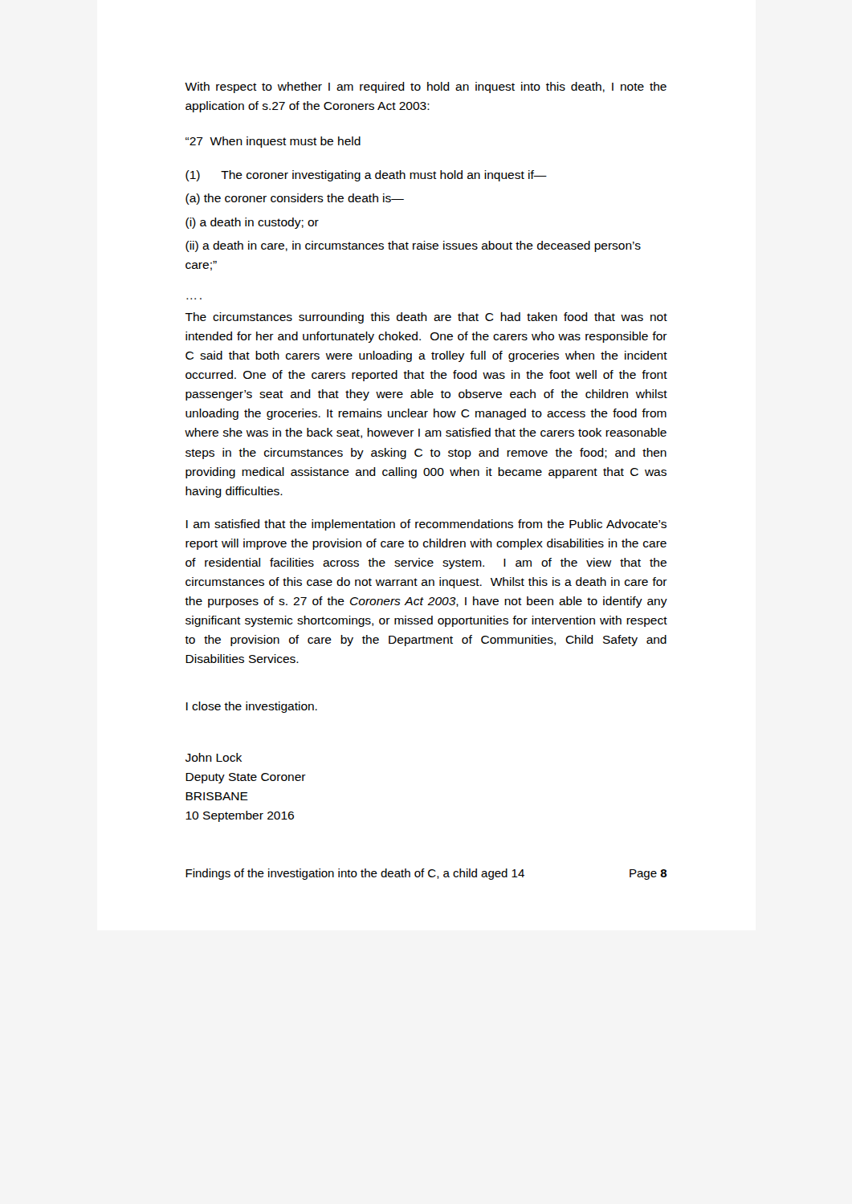With respect to whether I am required to hold an inquest into this death, I note the application of s.27 of the Coroners Act 2003:
“27 When inquest must be held
(1) The coroner investigating a death must hold an inquest if—
(a) the coroner considers the death is—
(i) a death in custody; or
(ii) a death in care, in circumstances that raise issues about the deceased person’s care;”
….
The circumstances surrounding this death are that C had taken food that was not intended for her and unfortunately choked. One of the carers who was responsible for C said that both carers were unloading a trolley full of groceries when the incident occurred. One of the carers reported that the food was in the foot well of the front passenger’s seat and that they were able to observe each of the children whilst unloading the groceries. It remains unclear how C managed to access the food from where she was in the back seat, however I am satisfied that the carers took reasonable steps in the circumstances by asking C to stop and remove the food; and then providing medical assistance and calling 000 when it became apparent that C was having difficulties.
I am satisfied that the implementation of recommendations from the Public Advocate’s report will improve the provision of care to children with complex disabilities in the care of residential facilities across the service system. I am of the view that the circumstances of this case do not warrant an inquest. Whilst this is a death in care for the purposes of s. 27 of the Coroners Act 2003, I have not been able to identify any significant systemic shortcomings, or missed opportunities for intervention with respect to the provision of care by the Department of Communities, Child Safety and Disabilities Services.
I close the investigation.
John Lock
Deputy State Coroner
BRISBANE
10 September 2016
Findings of the investigation into the death of C, a child aged 14 Page 8